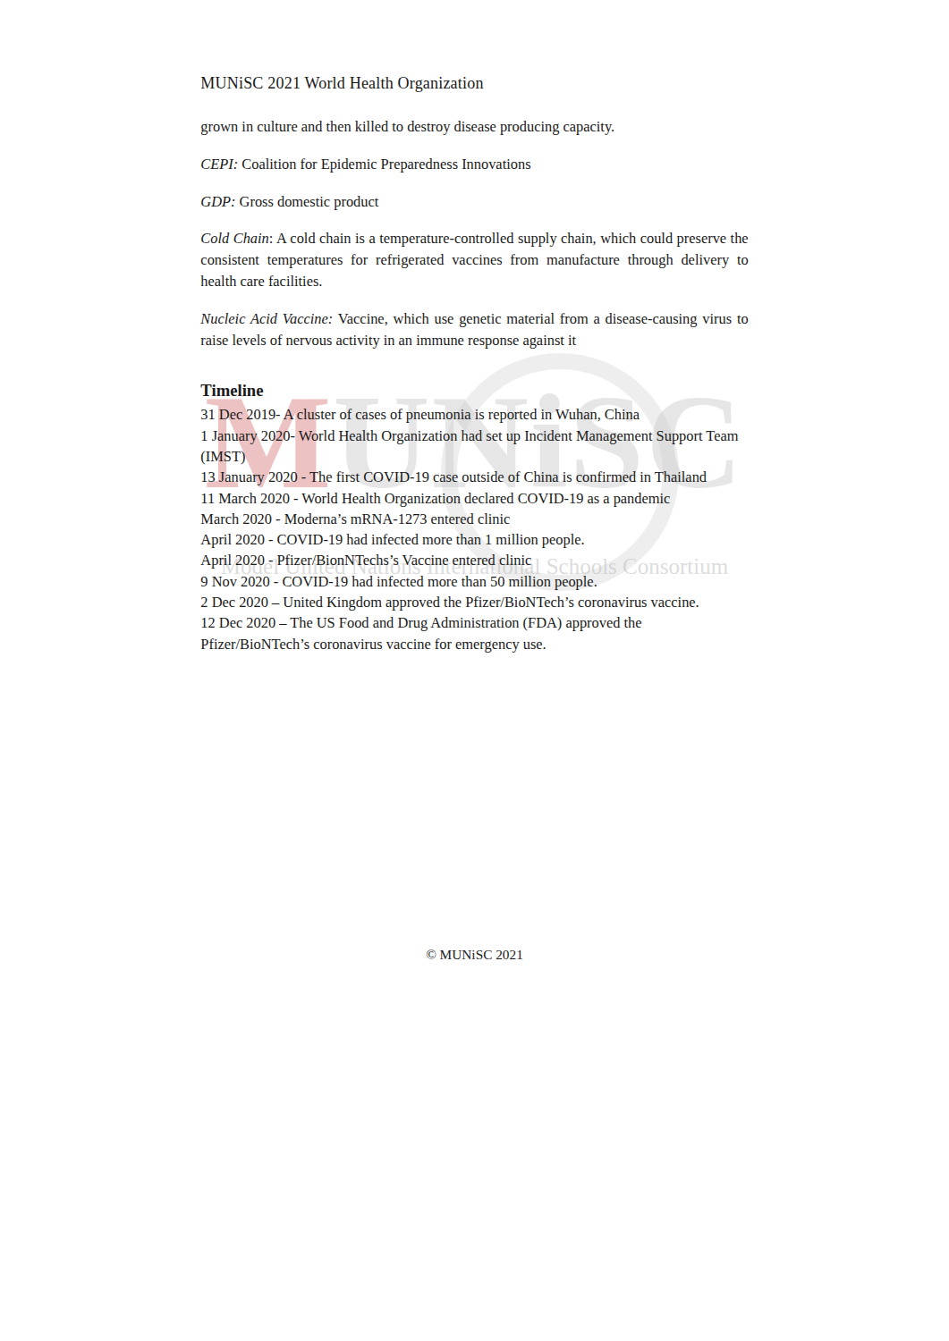MUNiSC
Model United Nations International Schools Consortium
MUNiSC 2021 World Health Organization
grown in culture and then killed to destroy disease producing capacity.
CEPI: Coalition for Epidemic Preparedness Innovations
GDP: Gross domestic product
Cold Chain: A cold chain is a temperature-controlled supply chain, which could preserve the consistent temperatures for refrigerated vaccines from manufacture through delivery to health care facilities.
Nucleic Acid Vaccine: Vaccine, which use genetic material from a disease-causing virus to raise levels of nervous activity in an immune response against it
Timeline
31 Dec 2019- A cluster of cases of pneumonia is reported in Wuhan, China
1 January 2020- World Health Organization had set up Incident Management Support Team (IMST)
13 January 2020 - The first COVID-19 case outside of China is confirmed in Thailand
11 March 2020 - World Health Organization declared COVID-19 as a pandemic
March 2020 - Moderna’s mRNA-1273 entered clinic
April 2020 - COVID-19 had infected more than 1 million people.
April 2020 - Pfizer/BionNTechs’s Vaccine entered clinic
9 Nov 2020 - COVID-19 had infected more than 50 million people.
2 Dec 2020 – United Kingdom approved the Pfizer/BioNTech’s coronavirus vaccine.
12 Dec 2020 – The US Food and Drug Administration (FDA) approved the Pfizer/BioNTech’s coronavirus vaccine for emergency use.
© MUNiSC 2021